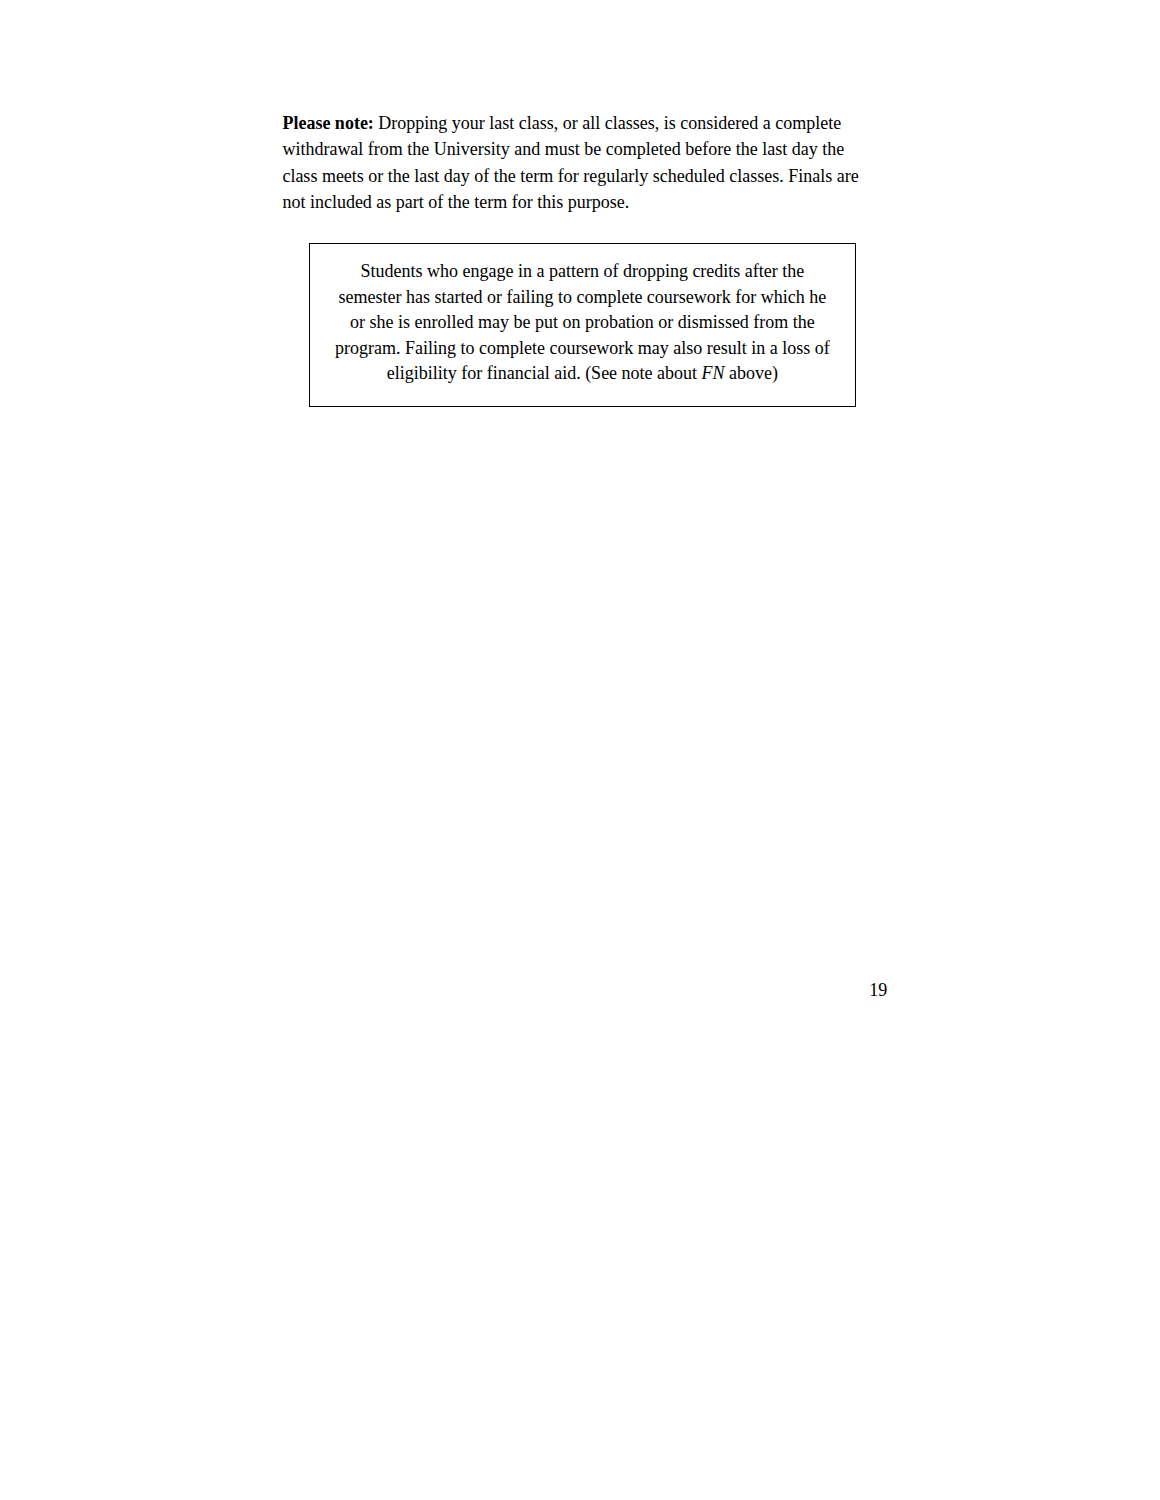Please note: Dropping your last class, or all classes, is considered a complete withdrawal from the University and must be completed before the last day the class meets or the last day of the term for regularly scheduled classes. Finals are not included as part of the term for this purpose.
Students who engage in a pattern of dropping credits after the semester has started or failing to complete coursework for which he or she is enrolled may be put on probation or dismissed from the program. Failing to complete coursework may also result in a loss of eligibility for financial aid. (See note about FN above)
19